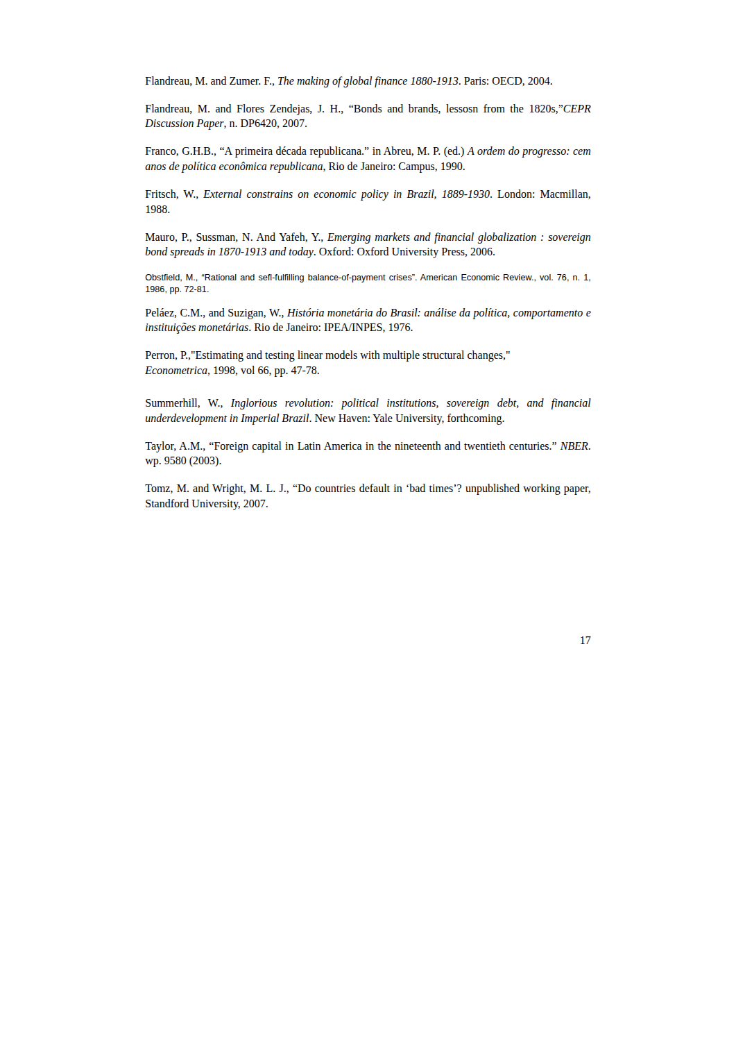Flandreau, M. and Zumer. F., The making of global finance 1880-1913. Paris: OECD, 2004.
Flandreau, M. and Flores Zendejas, J. H., “Bonds and brands, lessosn from the 1820s,”CEPR Discussion Paper, n. DP6420, 2007.
Franco, G.H.B., “A primeira década republicana.” in Abreu, M. P. (ed.) A ordem do progresso: cem anos de política econômica republicana, Rio de Janeiro: Campus, 1990.
Fritsch, W., External constrains on economic policy in Brazil, 1889-1930. London: Macmillan, 1988.
Mauro, P., Sussman, N. And Yafeh, Y., Emerging markets and financial globalization : sovereign bond spreads in 1870-1913 and today. Oxford: Oxford University Press, 2006.
Obstfield, M., “Rational and sefl-fulfilling balance-of-payment crises”. American Economic Review., vol. 76, n. 1, 1986, pp. 72-81.
Peláez, C.M., and Suzigan, W., História monetária do Brasil: análise da política, comportamento e instituições monetárias. Rio de Janeiro: IPEA/INPES, 1976.
Perron, P.,"Estimating and testing linear models with multiple structural changes,"
Econometrica, 1998, vol 66, pp. 47-78.
Summerhill, W., Inglorious revolution: political institutions, sovereign debt, and financial underdevelopment in Imperial Brazil. New Haven: Yale University, forthcoming.
Taylor, A.M., “Foreign capital in Latin America in the nineteenth and twentieth centuries.” NBER. wp. 9580 (2003).
Tomz, M. and Wright, M. L. J., “Do countries default in ‘bad times’? unpublished working paper, Standford University, 2007.
17